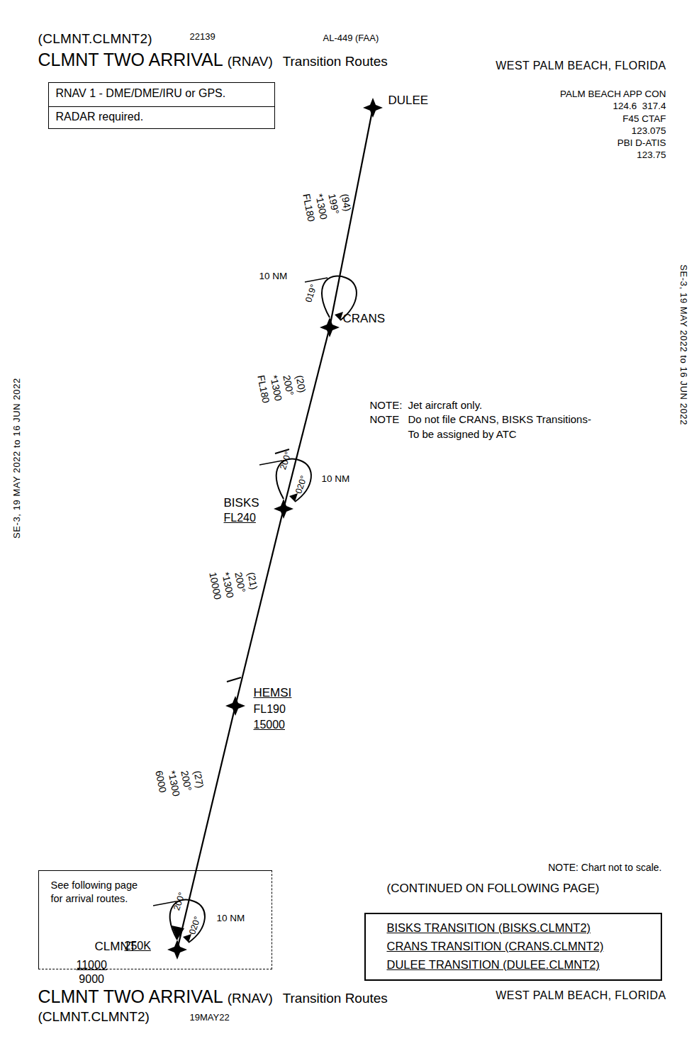(CLMNT.CLMNT2)
22139
AL-449 (FAA)
CLMNT TWO ARRIVAL (RNAV) Transition Routes
WEST PALM BEACH, FLORIDA
RNAV 1 - DME/DME/IRU or GPS.
RADAR required.
PALM BEACH APP CON
124.6 317.4
F45 CTAF
123.075
PBI D-ATIS
123.75
SE-3, 19 MAY 2022 to 16 JUN 2022
SE-3, 19 MAY 2022 to 16 JUN 2022
DULEE
CRANS
BISKS
FL240
HEMSI
FL190
15000
FL180
*1300
199°
(94)
FL180
*1300
200°
(20)
10000
*1300
200°
(21)
6000
*1300
200°
(27)
10 NM
019°
10 NM
200°
020°
10 NM
200°
020°
NOTE: Jet aircraft only.
NOTEDo not file CRANS, BISKS Transitions-
To be assigned by ATC
NOTE: Chart not to scale.
(CONTINUED ON FOLLOWING PAGE)
BISKS TRANSITION (BISKS.CLMNT2)
CRANS TRANSITION (CRANS.CLMNT2)
DULEE TRANSITION (DULEE.CLMNT2)
See following page
for arrival routes.
CLMNT
250K
11000
9000
CLMNT TWO ARRIVAL (RNAV) Transition Routes
(CLMNT.CLMNT2)
19MAY22
WEST PALM BEACH, FLORIDA